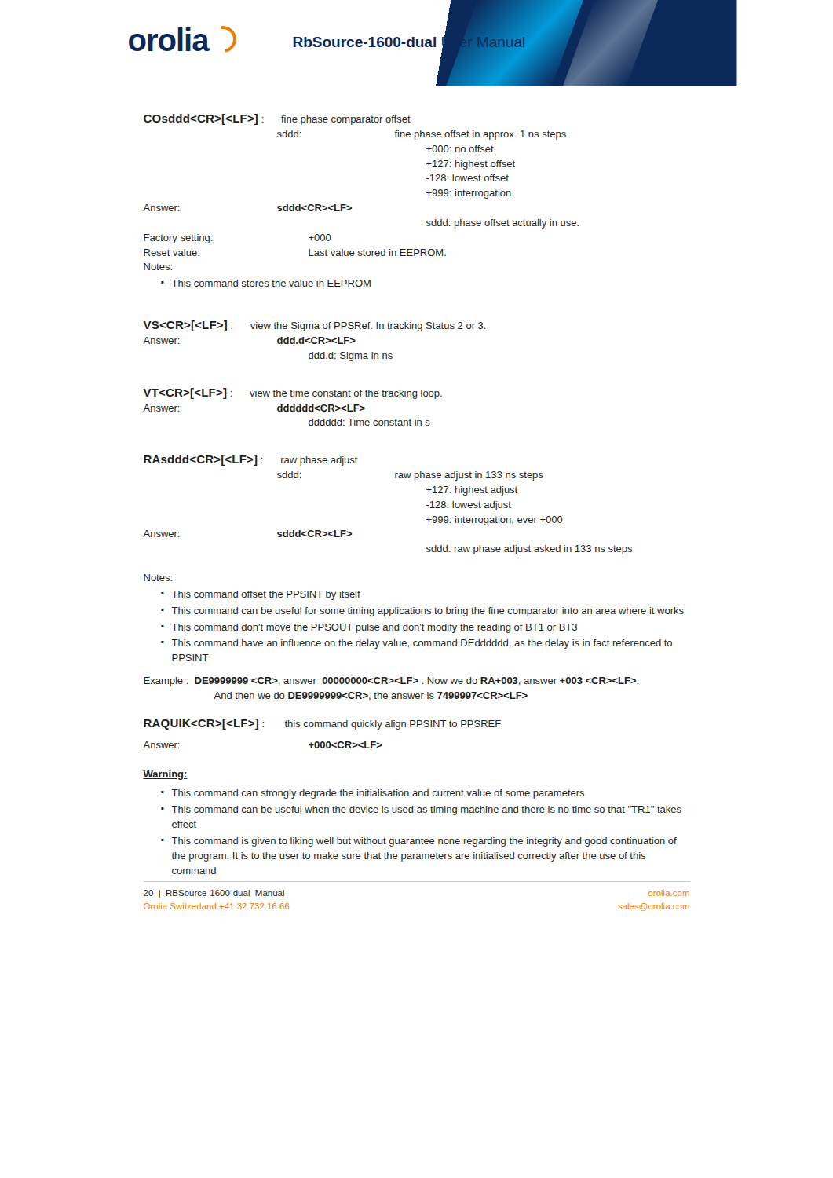orolia
RbSource-1600-dual User Manual
| COsddd<CR>[<LF>] : fine phase comparator offset |
| | sddd: | fine phase offset in approx. 1 ns steps |
| | | +000: no offset |
| | | +127: highest offset |
| | | -128: lowest offset |
| | | +999: interrogation. |
| Answer: | sddd<CR><LF> |
| | | sddd: phase offset actually in use. |
| Factory setting: | +000 |
| Reset value: | Last value stored in EEPROM. |
| Notes: | |
This command stores the value in EEPROM
| VS<CR>[<LF>] : view the Sigma of PPSRef. In tracking Status 2 or 3. |
| Answer: | ddd.d<CR><LF> |
| | | ddd.d: Sigma in ns |
| VT<CR>[<LF>] : view the time constant of the tracking loop. |
| Answer: | dddddd<CR><LF> |
| | | dddddd: Time constant in s |
| RAsddd<CR>[<LF>] : raw phase adjust |
| | sddd: | raw phase adjust in 133 ns steps |
| | | +127: highest adjust |
| | | -128: lowest adjust |
| | | +999: interrogation, ever +000 |
| Answer: | sddd<CR><LF> |
| | | sddd: raw phase adjust asked in 133 ns steps |
Notes:
This command offset the PPSINT by itself
This command can be useful for some timing applications to bring the fine comparator into an area where it works
This command don't move the PPSOUT pulse and don't modify the reading of BT1 or BT3
This command have an influence on the delay value, command DEdddddd, as the delay is in fact referenced to PPSINT
Example : DE9999999 <CR>, answer 00000000<CR><LF> . Now we do RA+003, answer +003 <CR><LF>. And then we do DE9999999<CR>, the answer is 7499997<CR><LF>
| RAQUIK<CR>[<LF>] : this command quickly align PPSINT to PPSREF |
| Answer: | +000<CR><LF> |
Warning:
This command can strongly degrade the initialisation and current value of some parameters
This command can be useful when the device is used as timing machine and there is no time so that "TR1" takes effect
This command is given to liking well but without guarantee none regarding the integrity and good continuation of the program. It is to the user to make sure that the parameters are initialised correctly after the use of this command
20 | RBSource-1600-dual Manual
Orolia Switzerland +41.32.732.16.66
orolia.com
sales@orolia.com